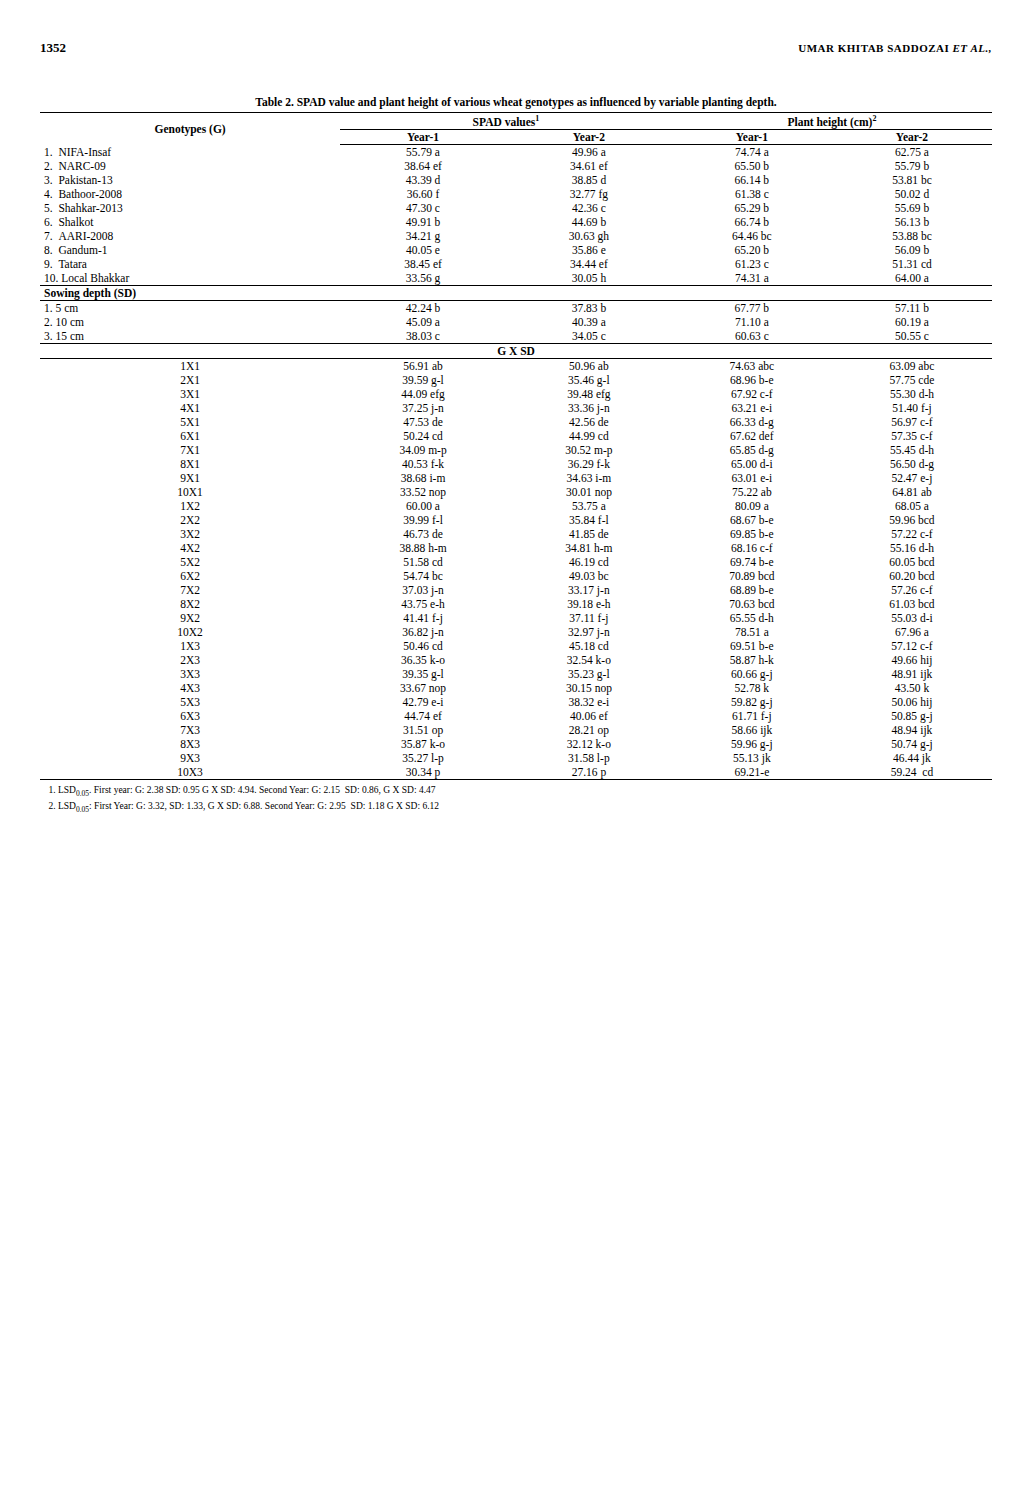1352 UMAR KHITAB SADDOZAI ET AL.,
Table 2. SPAD value and plant height of various wheat genotypes as influenced by variable planting depth.
| Genotypes (G) | SPAD values 1 | Plant height (cm) 2 |
| --- | --- | --- |
| Year-1 | Year-2 | Year-1 | Year-2 |
| 1. NIFA-Insaf | 55.79 a | 49.96 a | 74.74 a | 62.75 a |
| 2. NARC-09 | 38.64 ef | 34.61 ef | 65.50 b | 55.79 b |
| 3. Pakistan-13 | 43.39 d | 38.85 d | 66.14 b | 53.81 bc |
| 4. Bathoor-2008 | 36.60 f | 32.77 fg | 61.38 c | 50.02 d |
| 5. Shahkar-2013 | 47.30 c | 42.36 c | 65.29 b | 55.69 b |
| 6. Shalkot | 49.91 b | 44.69 b | 66.74 b | 56.13 b |
| 7. AARI-2008 | 34.21 g | 30.63 gh | 64.46 bc | 53.88 bc |
| 8. Gandum-1 | 40.05 e | 35.86 e | 65.20 b | 56.09 b |
| 9. Tatara | 38.45 ef | 34.44 ef | 61.23 c | 51.31 cd |
| 10. Local Bhakkar | 33.56 g | 30.05 h | 74.31 a | 64.00 a |
| Sowing depth (SD) | | | | |
| 1. 5 cm | 42.24 b | 37.83 b | 67.77 b | 57.11 b |
| 2. 10 cm | 45.09 a | 40.39 a | 71.10 a | 60.19 a |
| 3. 15 cm | 38.03 c | 34.05 c | 60.63 c | 50.55 c |
| G X SD |
| 1X1 | 56.91 ab | 50.96 ab | 74.63 abc | 63.09 abc |
| 2X1 | 39.59 g-l | 35.46 g-l | 68.96 b-e | 57.75 cde |
| 3X1 | 44.09 efg | 39.48 efg | 67.92 c-f | 55.30 d-h |
| 4X1 | 37.25 j-n | 33.36 j-n | 63.21 e-i | 51.40 f-j |
| 5X1 | 47.53 de | 42.56 de | 66.33 d-g | 56.97 c-f |
| 6X1 | 50.24 cd | 44.99 cd | 67.62 def | 57.35 c-f |
| 7X1 | 34.09 m-p | 30.52 m-p | 65.85 d-g | 55.45 d-h |
| 8X1 | 40.53 f-k | 36.29 f-k | 65.00 d-i | 56.50 d-g |
| 9X1 | 38.68 i-m | 34.63 i-m | 63.01 e-i | 52.47 e-j |
| 10X1 | 33.52 nop | 30.01 nop | 75.22 ab | 64.81 ab |
| 1X2 | 60.00 a | 53.75 a | 80.09 a | 68.05 a |
| 2X2 | 39.99 f-l | 35.84 f-l | 68.67 b-e | 59.96 bcd |
| 3X2 | 46.73 de | 41.85 de | 69.85 b-e | 57.22 c-f |
| 4X2 | 38.88 h-m | 34.81 h-m | 68.16 c-f | 55.16 d-h |
| 5X2 | 51.58 cd | 46.19 cd | 69.74 b-e | 60.05 bcd |
| 6X2 | 54.74 bc | 49.03 bc | 70.89 bcd | 60.20 bcd |
| 7X2 | 37.03 j-n | 33.17 j-n | 68.89 b-e | 57.26 c-f |
| 8X2 | 43.75 e-h | 39.18 e-h | 70.63 bcd | 61.03 bcd |
| 9X2 | 41.41 f-j | 37.11 f-j | 65.55 d-h | 55.03 d-i |
| 10X2 | 36.82 j-n | 32.97 j-n | 78.51 a | 67.96 a |
| 1X3 | 50.46 cd | 45.18 cd | 69.51 b-e | 57.12 c-f |
| 2X3 | 36.35 k-o | 32.54 k-o | 58.87 h-k | 49.66 hij |
| 3X3 | 39.35 g-l | 35.23 g-l | 60.66 g-j | 48.91 ijk |
| 4X3 | 33.67 nop | 30.15 nop | 52.78 k | 43.50 k |
| 5X3 | 42.79 e-i | 38.32 e-i | 59.82 g-j | 50.06 hij |
| 6X3 | 44.74 ef | 40.06 ef | 61.71 f-j | 50.85 g-j |
| 7X3 | 31.51 op | 28.21 op | 58.66 ijk | 48.94 ijk |
| 8X3 | 35.87 k-o | 32.12 k-o | 59.96 g-j | 50.74 g-j |
| 9X3 | 35.27 l-p | 31.58 l-p | 55.13 jk | 46.44 jk |
| 10X3 | 30.34 p | 27.16 p | 69.21-e | 59.24 cd |
LSD0.05. First year: G: 2.38 SD: 0.95 G X SD: 4.94. Second Year: G: 2.15 SD: 0.86, G X SD: 4.47
LSD0.05: First Year: G: 3.32, SD: 1.33, G X SD: 6.88. Second Year: G: 2.95 SD: 1.18 G X SD: 6.12